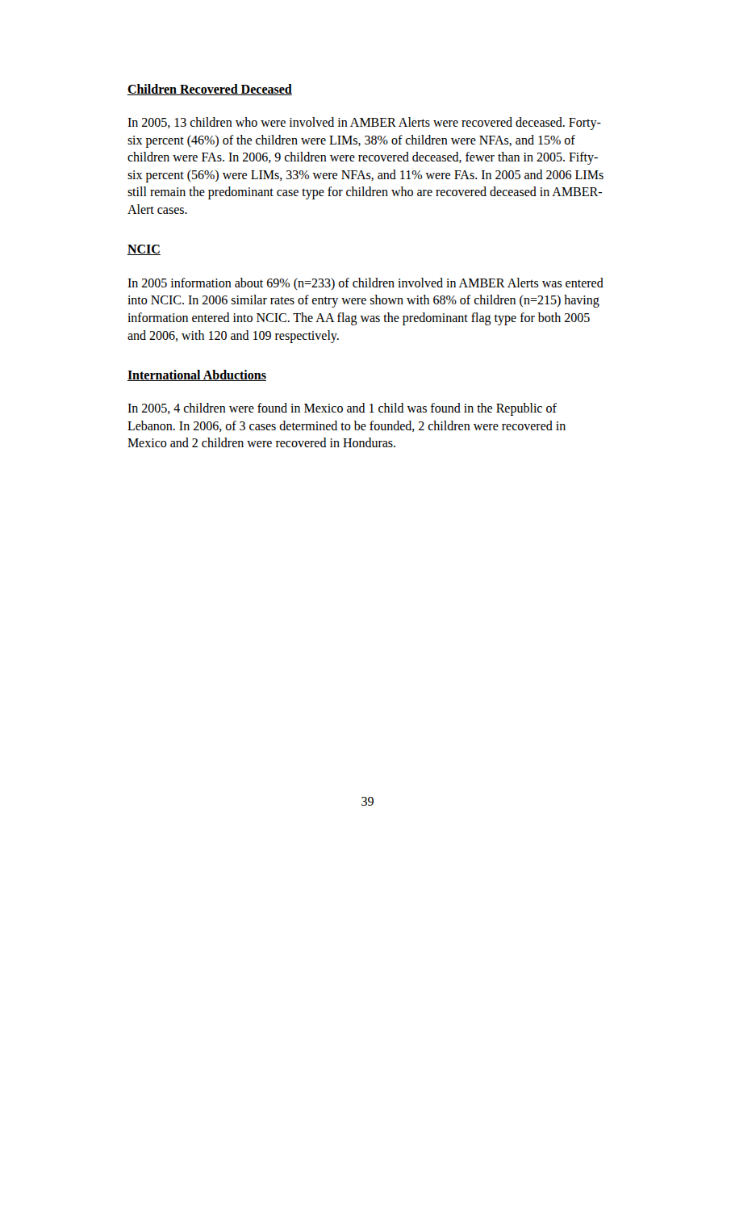Children Recovered Deceased
In 2005, 13 children who were involved in AMBER Alerts were recovered deceased. Forty-six percent (46%) of the children were LIMs, 38% of children were NFAs, and 15% of children were FAs. In 2006, 9 children were recovered deceased, fewer than in 2005. Fifty-six percent (56%) were LIMs, 33% were NFAs, and 11% were FAs. In 2005 and 2006 LIMs still remain the predominant case type for children who are recovered deceased in AMBER-Alert cases.
NCIC
In 2005 information about 69% (n=233) of children involved in AMBER Alerts was entered into NCIC. In 2006 similar rates of entry were shown with 68% of children (n=215) having information entered into NCIC. The AA flag was the predominant flag type for both 2005 and 2006, with 120 and 109 respectively.
International Abductions
In 2005, 4 children were found in Mexico and 1 child was found in the Republic of Lebanon. In 2006, of 3 cases determined to be founded, 2 children were recovered in Mexico and 2 children were recovered in Honduras.
39